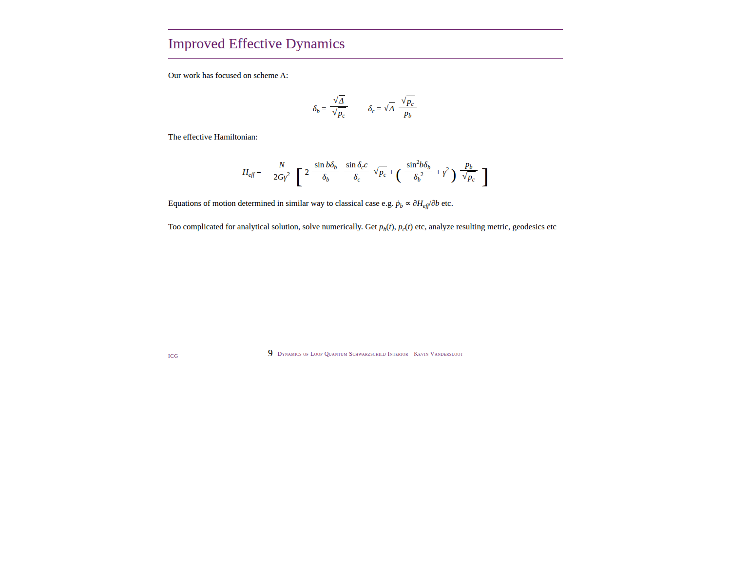Improved Effective Dynamics
Our work has focused on scheme A:
δb = Δ pc δc = Δ pc pb
The effective Hamiltonian:
Heff = − N 2Gγ2 [ 2 sin bδb δb sin δcc δc pc + ( sin2bδb δb2 + γ2 ) pb pc ]
Equations of motion determined in similar way to classical case e.g. ṗb ∝ ∂Heff/∂b etc.
Too complicated for analytical solution, solve numerically. Get pb(t), pc(t) etc, analyze resulting metric, geodesics etc
ICG
9 Dynamics of Loop Quantum Schwarzschild Interior - Kevin Vandersloot